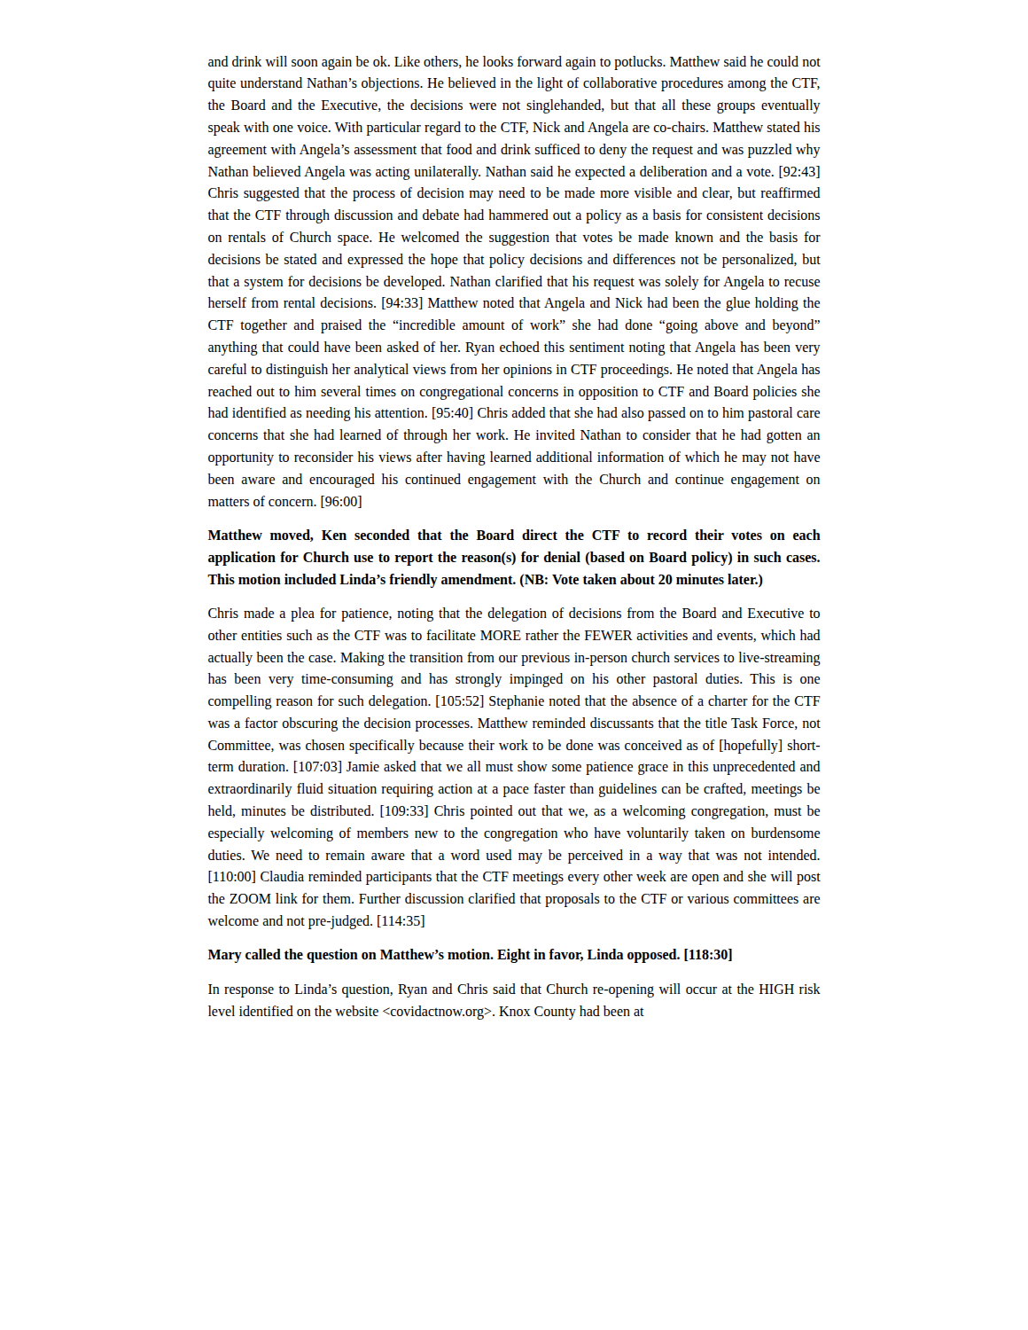and drink will soon again be ok. Like others, he looks forward again to potlucks. Matthew said he could not quite understand Nathan’s objections. He believed in the light of collaborative procedures among the CTF, the Board and the Executive, the decisions were not singlehanded, but that all these groups eventually speak with one voice. With particular regard to the CTF, Nick and Angela are co-chairs. Matthew stated his agreement with Angela’s assessment that food and drink sufficed to deny the request and was puzzled why Nathan believed Angela was acting unilaterally. Nathan said he expected a deliberation and a vote. [92:43] Chris suggested that the process of decision may need to be made more visible and clear, but reaffirmed that the CTF through discussion and debate had hammered out a policy as a basis for consistent decisions on rentals of Church space. He welcomed the suggestion that votes be made known and the basis for decisions be stated and expressed the hope that policy decisions and differences not be personalized, but that a system for decisions be developed. Nathan clarified that his request was solely for Angela to recuse herself from rental decisions. [94:33] Matthew noted that Angela and Nick had been the glue holding the CTF together and praised the “incredible amount of work” she had done “going above and beyond” anything that could have been asked of her. Ryan echoed this sentiment noting that Angela has been very careful to distinguish her analytical views from her opinions in CTF proceedings. He noted that Angela has reached out to him several times on congregational concerns in opposition to CTF and Board policies she had identified as needing his attention. [95:40] Chris added that she had also passed on to him pastoral care concerns that she had learned of through her work. He invited Nathan to consider that he had gotten an opportunity to reconsider his views after having learned additional information of which he may not have been aware and encouraged his continued engagement with the Church and continue engagement on matters of concern. [96:00]
Matthew moved, Ken seconded that the Board direct the CTF to record their votes on each application for Church use to report the reason(s) for denial (based on Board policy) in such cases. This motion included Linda’s friendly amendment. (NB: Vote taken about 20 minutes later.)
Chris made a plea for patience, noting that the delegation of decisions from the Board and Executive to other entities such as the CTF was to facilitate MORE rather the FEWER activities and events, which had actually been the case. Making the transition from our previous in-person church services to live-streaming has been very time-consuming and has strongly impinged on his other pastoral duties. This is one compelling reason for such delegation. [105:52] Stephanie noted that the absence of a charter for the CTF was a factor obscuring the decision processes. Matthew reminded discussants that the title Task Force, not Committee, was chosen specifically because their work to be done was conceived as of [hopefully] short-term duration. [107:03] Jamie asked that we all must show some patience grace in this unprecedented and extraordinarily fluid situation requiring action at a pace faster than guidelines can be crafted, meetings be held, minutes be distributed. [109:33] Chris pointed out that we, as a welcoming congregation, must be especially welcoming of members new to the congregation who have voluntarily taken on burdensome duties. We need to remain aware that a word used may be perceived in a way that was not intended. [110:00] Claudia reminded participants that the CTF meetings every other week are open and she will post the ZOOM link for them. Further discussion clarified that proposals to the CTF or various committees are welcome and not pre-judged. [114:35]
Mary called the question on Matthew’s motion. Eight in favor, Linda opposed. [118:30]
In response to Linda’s question, Ryan and Chris said that Church re-opening will occur at the HIGH risk level identified on the website <covidactnow.org>. Knox County had been at